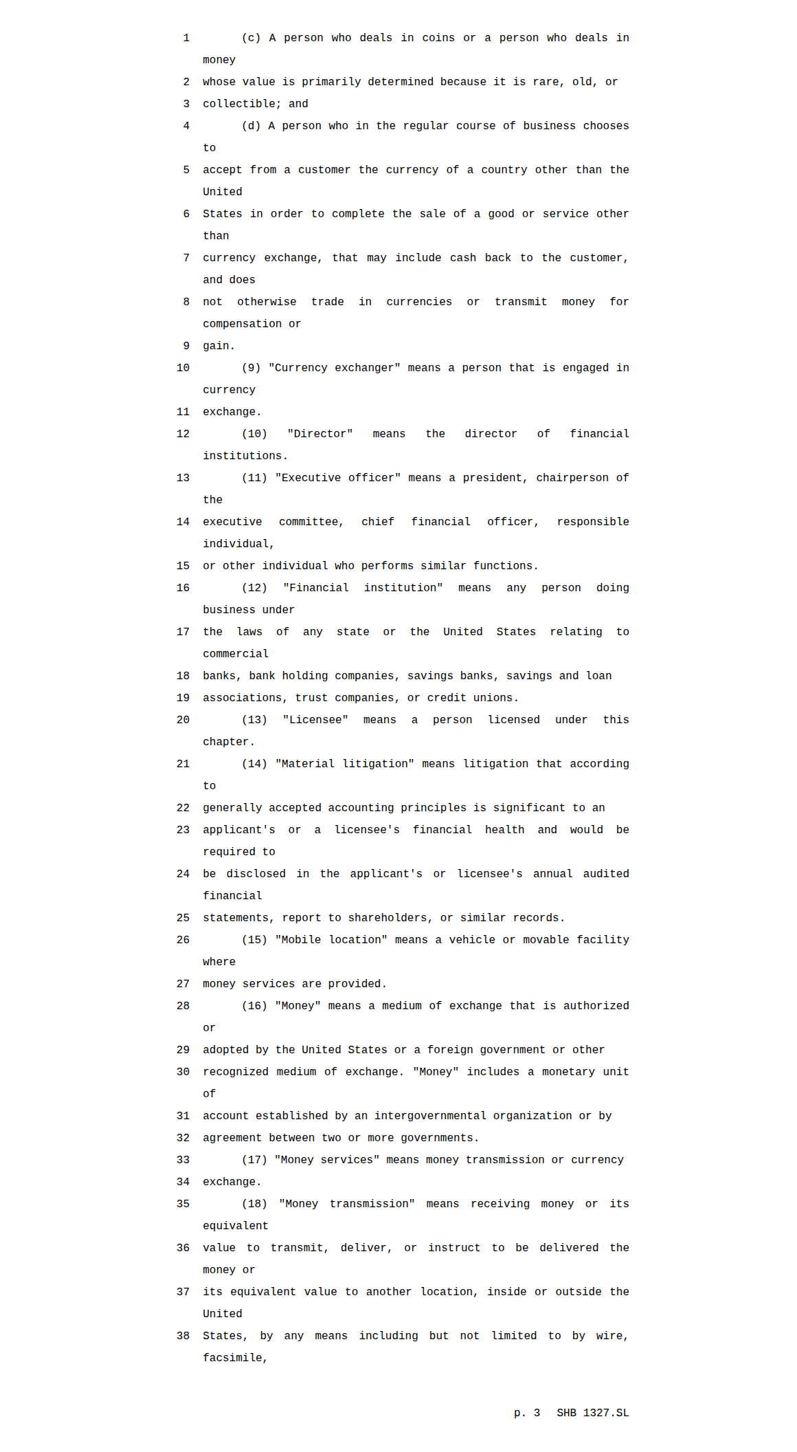(c) A person who deals in coins or a person who deals in money
whose value is primarily determined because it is rare, old, or
collectible; and
(d) A person who in the regular course of business chooses to
accept from a customer the currency of a country other than the United
States in order to complete the sale of a good or service other than
currency exchange, that may include cash back to the customer, and does
not otherwise trade in currencies or transmit money for compensation or
gain.
(9) "Currency exchanger" means a person that is engaged in currency
exchange.
(10) "Director" means the director of financial institutions.
(11) "Executive officer" means a president, chairperson of the
executive committee, chief financial officer, responsible individual,
or other individual who performs similar functions.
(12) "Financial institution" means any person doing business under
the laws of any state or the United States relating to commercial
banks, bank holding companies, savings banks, savings and loan
associations, trust companies, or credit unions.
(13) "Licensee" means a person licensed under this chapter.
(14) "Material litigation" means litigation that according to
generally accepted accounting principles is significant to an
applicant's or a licensee's financial health and would be required to
be disclosed in the applicant's or licensee's annual audited financial
statements, report to shareholders, or similar records.
(15) "Mobile location" means a vehicle or movable facility where
money services are provided.
(16) "Money" means a medium of exchange that is authorized or
adopted by the United States or a foreign government or other
recognized medium of exchange. "Money" includes a monetary unit of
account established by an intergovernmental organization or by
agreement between two or more governments.
(17) "Money services" means money transmission or currency
exchange.
(18) "Money transmission" means receiving money or its equivalent
value to transmit, deliver, or instruct to be delivered the money or
its equivalent value to another location, inside or outside the United
States, by any means including but not limited to by wire, facsimile,
p. 3 SHB 1327.SL